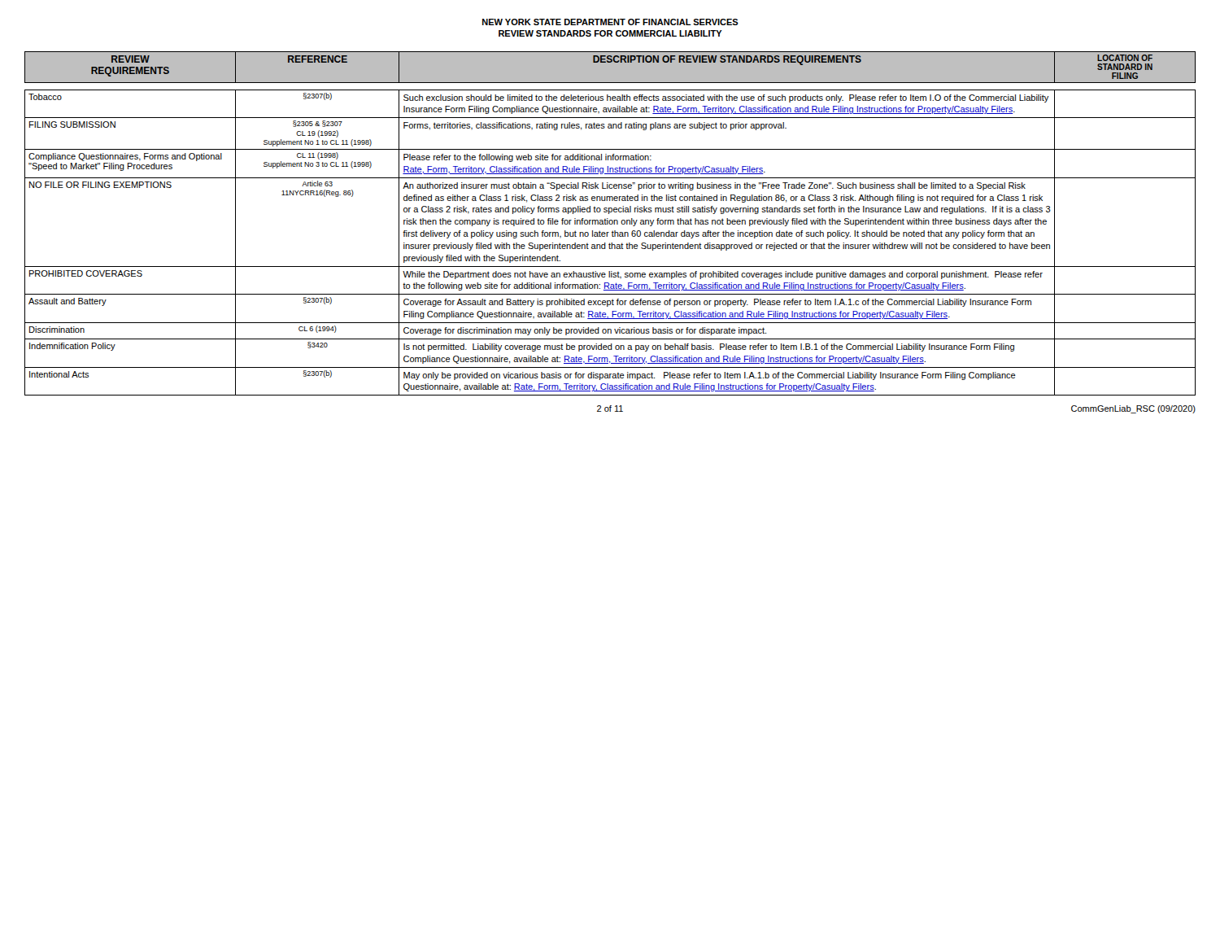NEW YORK STATE DEPARTMENT OF FINANCIAL SERVICES
REVIEW STANDARDS FOR COMMERCIAL LIABILITY
| REVIEW REQUIREMENTS | REFERENCE | DESCRIPTION OF REVIEW STANDARDS REQUIREMENTS | LOCATION OF STANDARD IN FILING |
| --- | --- | --- | --- |
| Tobacco | §2307(b) | Such exclusion should be limited to the deleterious health effects associated with the use of such products only. Please refer to Item I.O of the Commercial Liability Insurance Form Filing Compliance Questionnaire, available at: Rate, Form, Territory, Classification and Rule Filing Instructions for Property/Casualty Filers . | |
| FILING SUBMISSION | §2305 & §2307 CL 19 (1992) Supplement No 1 to CL 11 (1998) | Forms, territories, classifications, rating rules, rates and rating plans are subject to prior approval. | |
| Compliance Questionnaires, Forms and Optional "Speed to Market" Filing Procedures | CL 11 (1998) Supplement No 3 to CL 11 (1998) | Please refer to the following web site for additional information: Rate, Form, Territory, Classification and Rule Filing Instructions for Property/Casualty Filers . | |
| NO FILE OR FILING EXEMPTIONS | Article 63 11NYCRR16(Reg. 86) | An authorized insurer must obtain a “Special Risk License” prior to writing business in the "Free Trade Zone". Such business shall be limited to a Special Risk defined as either a Class 1 risk, Class 2 risk as enumerated in the list contained in Regulation 86, or a Class 3 risk. Although filing is not required for a Class 1 risk or a Class 2 risk, rates and policy forms applied to special risks must still satisfy governing standards set forth in the Insurance Law and regulations. If it is a class 3 risk then the company is required to file for information only any form that has not been previously filed with the Superintendent within three business days after the first delivery of a policy using such form, but no later than 60 calendar days after the inception date of such policy. It should be noted that any policy form that an insurer previously filed with the Superintendent and that the Superintendent disapproved or rejected or that the insurer withdrew will not be considered to have been previously filed with the Superintendent. | |
| PROHIBITED COVERAGES | | While the Department does not have an exhaustive list, some examples of prohibited coverages include punitive damages and corporal punishment. Please refer to the following web site for additional information: Rate, Form, Territory, Classification and Rule Filing Instructions for Property/Casualty Filers . | |
| Assault and Battery | §2307(b) | Coverage for Assault and Battery is prohibited except for defense of person or property. Please refer to Item I.A.1.c of the Commercial Liability Insurance Form Filing Compliance Questionnaire, available at: Rate, Form, Territory, Classification and Rule Filing Instructions for Property/Casualty Filers . | |
| Discrimination | CL 6 (1994) | Coverage for discrimination may only be provided on vicarious basis or for disparate impact. | |
| Indemnification Policy | §3420 | Is not permitted. Liability coverage must be provided on a pay on behalf basis. Please refer to Item I.B.1 of the Commercial Liability Insurance Form Filing Compliance Questionnaire, available at: Rate, Form, Territory, Classification and Rule Filing Instructions for Property/Casualty Filers . | |
| Intentional Acts | §2307(b) | May only be provided on vicarious basis or for disparate impact. Please refer to Item I.A.1.b of the Commercial Liability Insurance Form Filing Compliance Questionnaire, available at: Rate, Form, Territory, Classification and Rule Filing Instructions for Property/Casualty Filers . | |
2 of 11
CommGenLiab_RSC (09/2020)